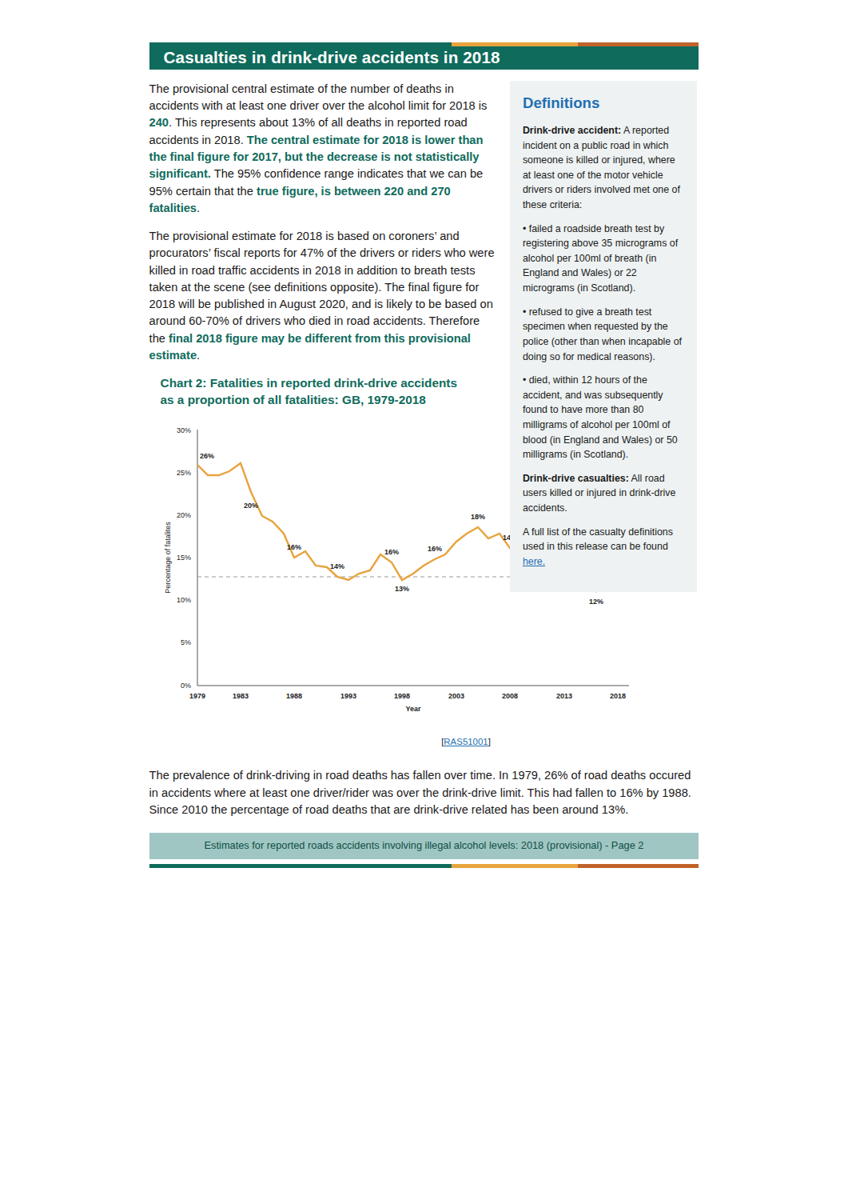Casualties in drink-drive accidents in 2018
The provisional central estimate of the number of deaths in accidents with at least one driver over the alcohol limit for 2018 is 240. This represents about 13% of all deaths in reported road accidents in 2018. The central estimate for 2018 is lower than the final figure for 2017, but the decrease is not statistically significant. The 95% confidence range indicates that we can be 95% certain that the true figure, is between 220 and 270 fatalities.
The provisional estimate for 2018 is based on coroners’ and procurators’ fiscal reports for 47% of the drivers or riders who were killed in road traffic accidents in 2018 in addition to breath tests taken at the scene (see definitions opposite). The final figure for 2018 will be published in August 2020, and is likely to be based on around 60-70% of drivers who died in road accidents. Therefore the final 2018 figure may be different from this provisional estimate.
Chart 2: Fatalities in reported drink-drive accidents
as a proportion of all fatalities: GB, 1979-2018
30% 25% 20% 15% 10% 5% 0% Percentage of fatalites 1979 1983 1988 1993 1998 2003 2008 2013 2018 Year 26% 20% 16% 14% 16% 13% 16% 18% 14% 17% 13% 14% 12% 13%
[RAS51001]
Definitions
Drink-drive accident: A reported incident on a public road in which someone is killed or injured, where at least one of the motor vehicle drivers or riders involved met one of these criteria:
• failed a roadside breath test by registering above 35 micrograms of alcohol per 100ml of breath (in England and Wales) or 22 micrograms (in Scotland).
• refused to give a breath test specimen when requested by the police (other than when incapable of doing so for medical reasons).
• died, within 12 hours of the accident, and was subsequently found to have more than 80 milligrams of alcohol per 100ml of blood (in England and Wales) or 50 milligrams (in Scotland).
Drink-drive casualties: All road users killed or injured in drink-drive accidents.
A full list of the casualty definitions used in this release can be found here.
The prevalence of drink-driving in road deaths has fallen over time. In 1979, 26% of road deaths occured in accidents where at least one driver/rider was over the drink-drive limit. This had fallen to 16% by 1988. Since 2010 the percentage of road deaths that are drink-drive related has been around 13%.
Estimates for reported roads accidents involving illegal alcohol levels: 2018 (provisional) - Page 2